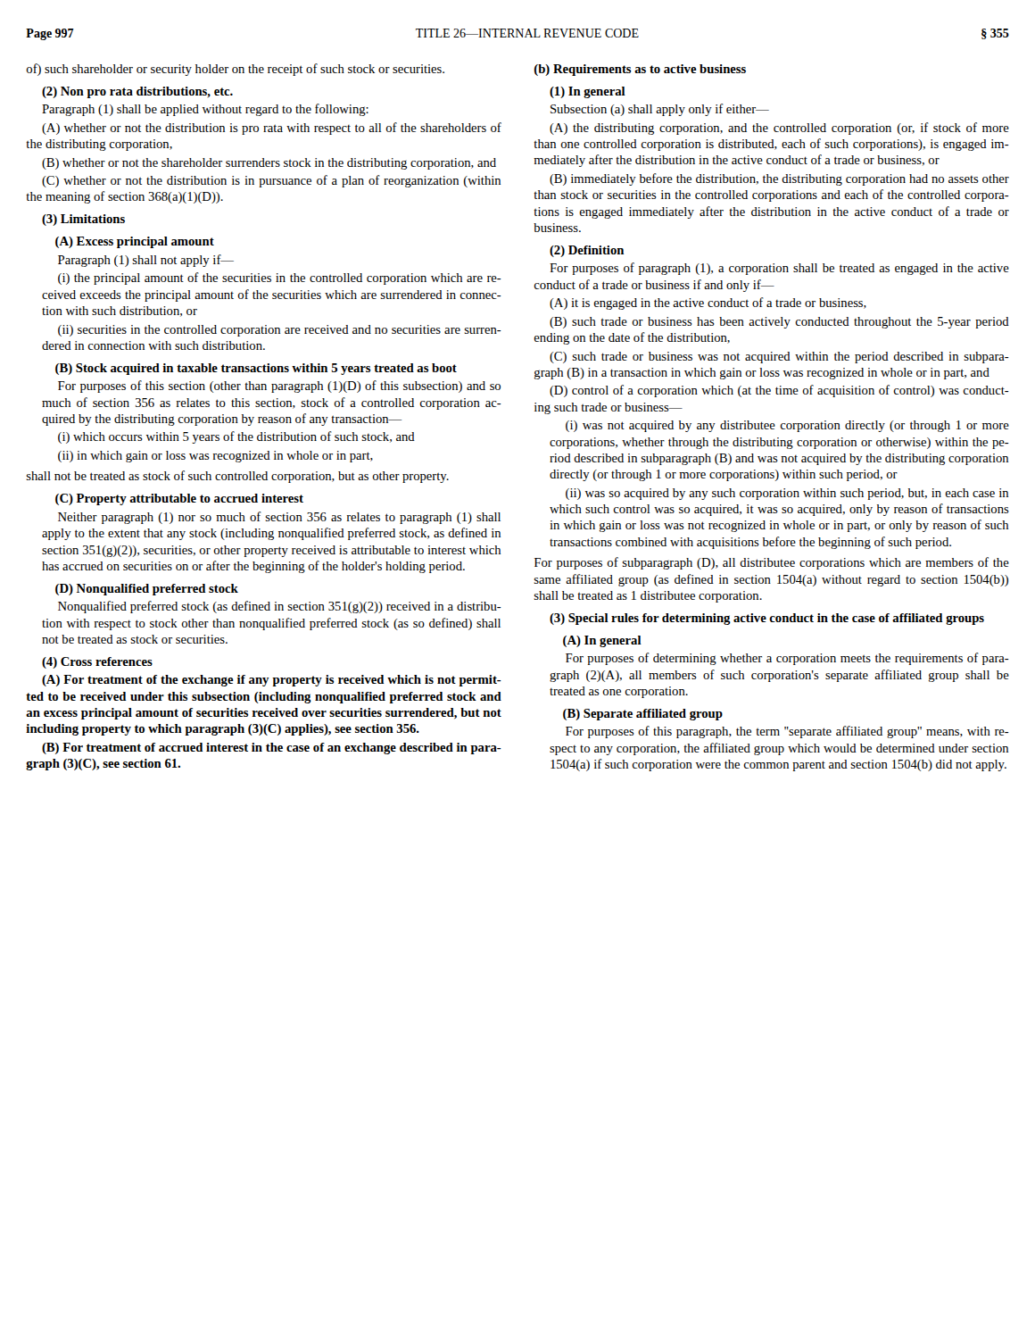Page 997 TITLE 26—INTERNAL REVENUE CODE § 355
of) such shareholder or security holder on the receipt of such stock or securities.
(2) Non pro rata distributions, etc.
Paragraph (1) shall be applied without regard to the following:
(A) whether or not the distribution is pro rata with respect to all of the shareholders of the distributing corporation,
(B) whether or not the shareholder surrenders stock in the distributing corporation, and
(C) whether or not the distribution is in pursuance of a plan of reorganization (within the meaning of section 368(a)(1)(D)).
(3) Limitations
(A) Excess principal amount
Paragraph (1) shall not apply if—
(i) the principal amount of the securities in the controlled corporation which are received exceeds the principal amount of the securities which are surrendered in connection with such distribution, or
(ii) securities in the controlled corporation are received and no securities are surrendered in connection with such distribution.
(B) Stock acquired in taxable transactions within 5 years treated as boot
For purposes of this section (other than paragraph (1)(D) of this subsection) and so much of section 356 as relates to this section, stock of a controlled corporation acquired by the distributing corporation by reason of any transaction—
(i) which occurs within 5 years of the distribution of such stock, and
(ii) in which gain or loss was recognized in whole or in part,
shall not be treated as stock of such controlled corporation, but as other property.
(C) Property attributable to accrued interest
Neither paragraph (1) nor so much of section 356 as relates to paragraph (1) shall apply to the extent that any stock (including nonqualified preferred stock, as defined in section 351(g)(2)), securities, or other property received is attributable to interest which has accrued on securities on or after the beginning of the holder's holding period.
(D) Nonqualified preferred stock
Nonqualified preferred stock (as defined in section 351(g)(2)) received in a distribution with respect to stock other than nonqualified preferred stock (as so defined) shall not be treated as stock or securities.
(4) Cross references
(A) For treatment of the exchange if any property is received which is not permitted to be received under this subsection (including nonqualified preferred stock and an excess principal amount of securities received over securities surrendered, but not including property to which paragraph (3)(C) applies), see section 356.
(B) For treatment of accrued interest in the case of an exchange described in paragraph (3)(C), see section 61.
(b) Requirements as to active business
(1) In general
Subsection (a) shall apply only if either—
(A) the distributing corporation, and the controlled corporation (or, if stock of more than one controlled corporation is distributed, each of such corporations), is engaged immediately after the distribution in the active conduct of a trade or business, or
(B) immediately before the distribution, the distributing corporation had no assets other than stock or securities in the controlled corporations and each of the controlled corporations is engaged immediately after the distribution in the active conduct of a trade or business.
(2) Definition
For purposes of paragraph (1), a corporation shall be treated as engaged in the active conduct of a trade or business if and only if—
(A) it is engaged in the active conduct of a trade or business,
(B) such trade or business has been actively conducted throughout the 5-year period ending on the date of the distribution,
(C) such trade or business was not acquired within the period described in subparagraph (B) in a transaction in which gain or loss was recognized in whole or in part, and
(D) control of a corporation which (at the time of acquisition of control) was conducting such trade or business—
(i) was not acquired by any distributee corporation directly (or through 1 or more corporations, whether through the distributing corporation or otherwise) within the period described in subparagraph (B) and was not acquired by the distributing corporation directly (or through 1 or more corporations) within such period, or
(ii) was so acquired by any such corporation within such period, but, in each case in which such control was so acquired, it was so acquired, only by reason of transactions in which gain or loss was not recognized in whole or in part, or only by reason of such transactions combined with acquisitions before the beginning of such period.
For purposes of subparagraph (D), all distributee corporations which are members of the same affiliated group (as defined in section 1504(a) without regard to section 1504(b)) shall be treated as 1 distributee corporation.
(3) Special rules for determining active conduct in the case of affiliated groups
(A) In general
For purposes of determining whether a corporation meets the requirements of paragraph (2)(A), all members of such corporation's separate affiliated group shall be treated as one corporation.
(B) Separate affiliated group
For purposes of this paragraph, the term ''separate affiliated group'' means, with respect to any corporation, the affiliated group which would be determined under section 1504(a) if such corporation were the common parent and section 1504(b) did not apply.